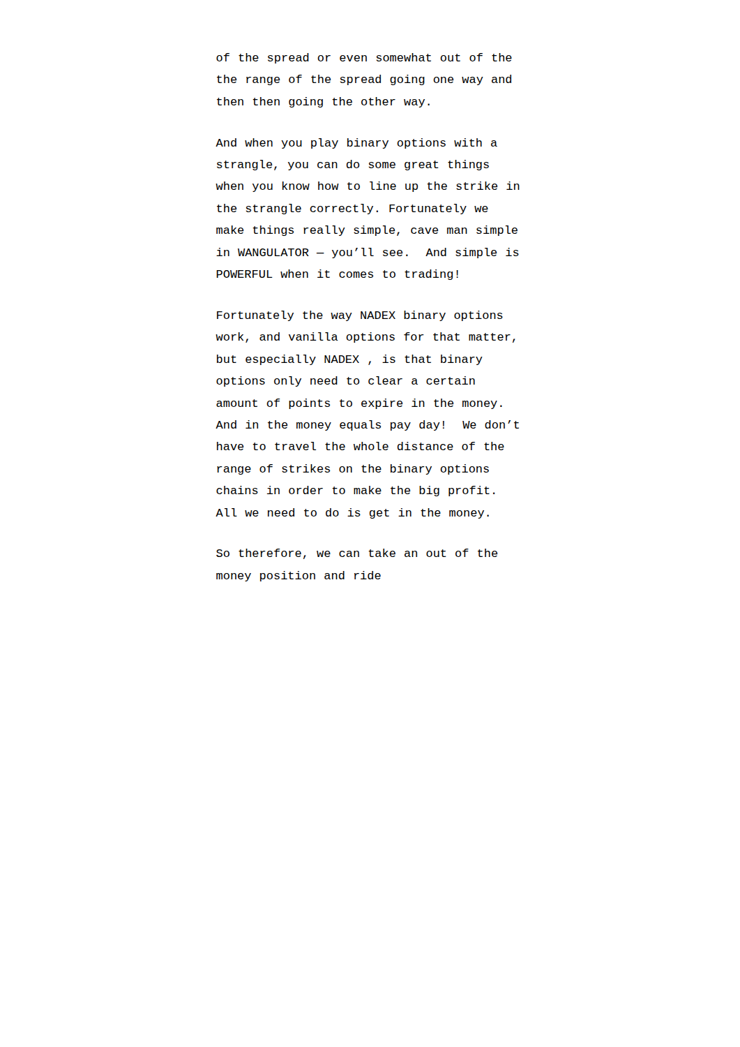of the spread or even somewhat out of the the range of the spread going one way and then then going the other way.
And when you play binary options with a strangle, you can do some great things when you know how to line up the strike in the strangle correctly. Fortunately we make things really simple, cave man simple in WANGULATOR — you’ll see. And simple is POWERFUL when it comes to trading!
Fortunately the way NADEX binary options work, and vanilla options for that matter, but especially NADEX , is that binary options only need to clear a certain amount of points to expire in the money. And in the money equals pay day! We don’t have to travel the whole distance of the range of strikes on the binary options chains in order to make the big profit. All we need to do is get in the money.
So therefore, we can take an out of the money position and ride